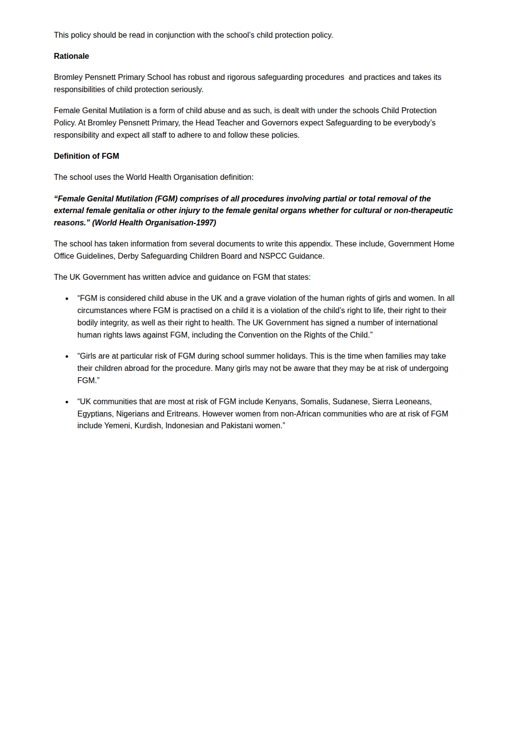This policy should be read in conjunction with the school’s child protection policy.
Rationale
Bromley Pensnett Primary School has robust and rigorous safeguarding procedures and practices and takes its responsibilities of child protection seriously.
Female Genital Mutilation is a form of child abuse and as such, is dealt with under the schools Child Protection Policy. At Bromley Pensnett Primary, the Head Teacher and Governors expect Safeguarding to be everybody’s responsibility and expect all staff to adhere to and follow these policies.
Definition of FGM
The school uses the World Health Organisation definition:
“Female Genital Mutilation (FGM) comprises of all procedures involving partial or total removal of the external female genitalia or other injury to the female genital organs whether for cultural or non-therapeutic reasons.” (World Health Organisation-1997)
The school has taken information from several documents to write this appendix. These include, Government Home Office Guidelines, Derby Safeguarding Children Board and NSPCC Guidance.
The UK Government has written advice and guidance on FGM that states:
“FGM is considered child abuse in the UK and a grave violation of the human rights of girls and women. In all circumstances where FGM is practised on a child it is a violation of the child’s right to life, their right to their bodily integrity, as well as their right to health. The UK Government has signed a number of international human rights laws against FGM, including the Convention on the Rights of the Child.”
“Girls are at particular risk of FGM during school summer holidays. This is the time when families may take their children abroad for the procedure. Many girls may not be aware that they may be at risk of undergoing FGM.”
“UK communities that are most at risk of FGM include Kenyans, Somalis, Sudanese, Sierra Leoneans, Egyptians, Nigerians and Eritreans. However women from non-African communities who are at risk of FGM include Yemeni, Kurdish, Indonesian and Pakistani women.”